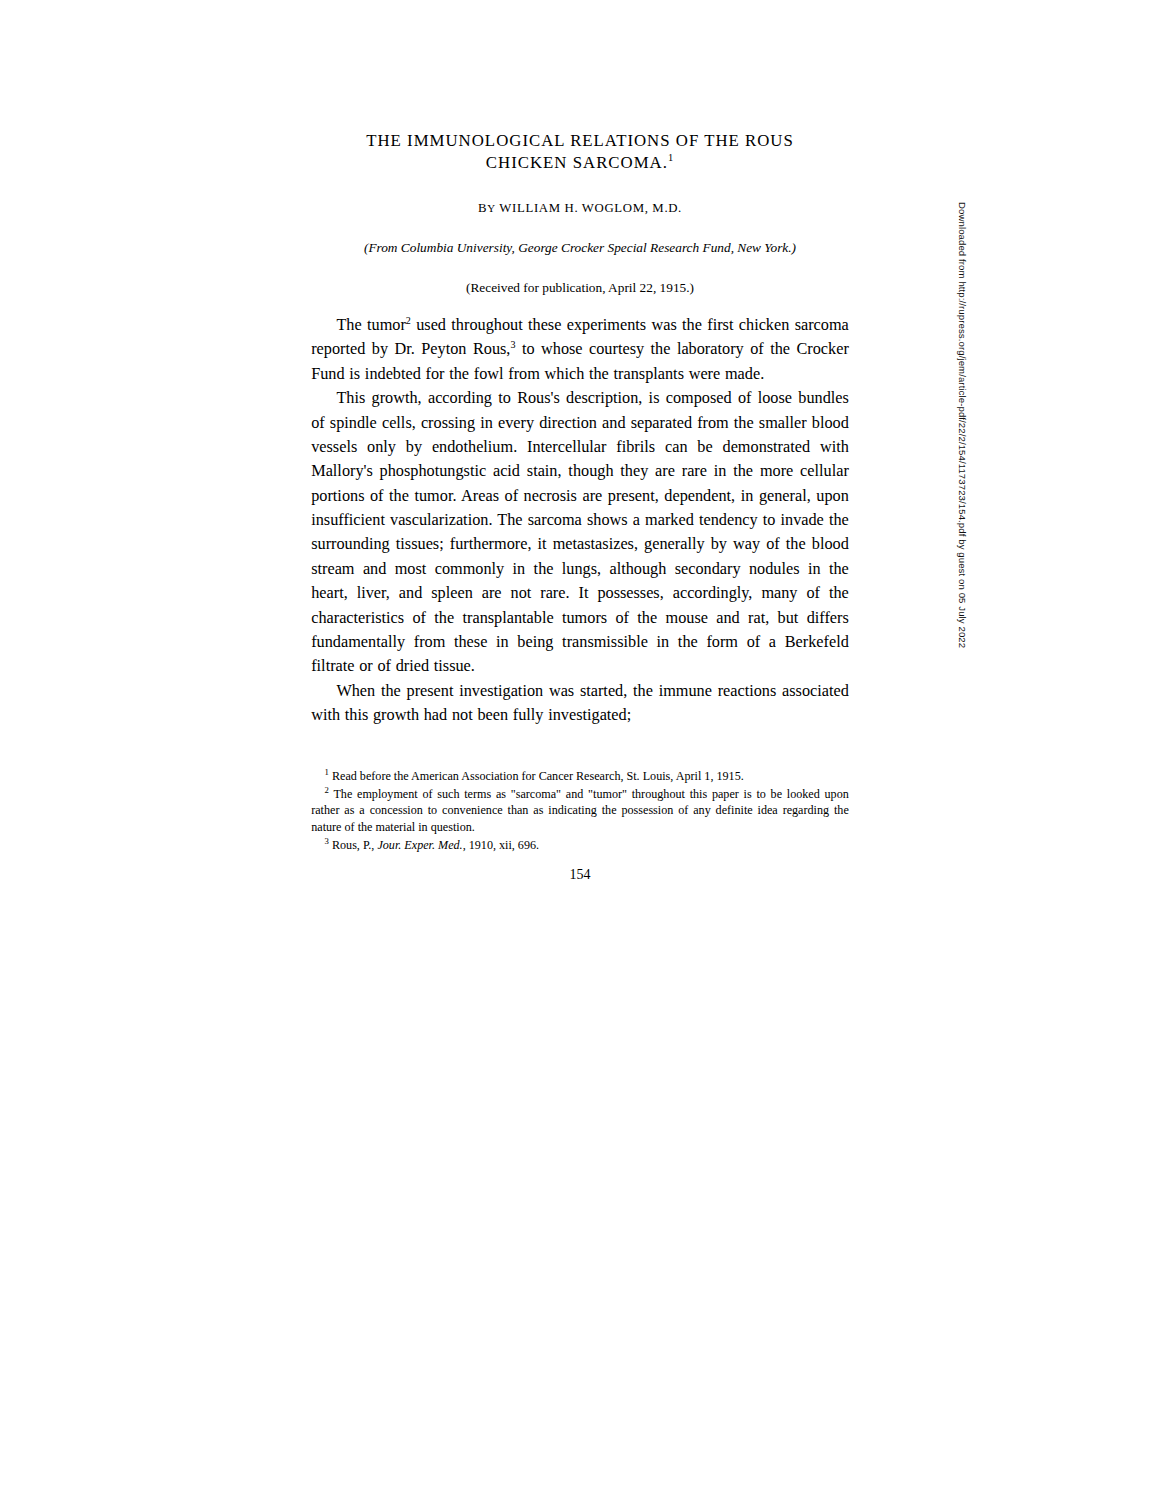Downloaded from http://rupress.org/jem/article-pdf/22/2/154/1173723/154.pdf by guest on 05 July 2022
THE IMMUNOLOGICAL RELATIONS OF THE ROUS
CHICKEN SARCOMA.1
BY WILLIAM H. WOGLOM, M.D.
(From Columbia University, George Crocker Special Research Fund, New York.)
(Received for publication, April 22, 1915.)
The tumor2 used throughout these experiments was the first chicken sarcoma reported by Dr. Peyton Rous,3 to whose courtesy the laboratory of the Crocker Fund is indebted for the fowl from which the transplants were made.
This growth, according to Rous's description, is composed of loose bundles of spindle cells, crossing in every direction and separated from the smaller blood vessels only by endothelium. Intercellular fibrils can be demonstrated with Mallory's phosphotungstic acid stain, though they are rare in the more cellular portions of the tumor. Areas of necrosis are present, dependent, in general, upon insufficient vascularization. The sarcoma shows a marked tendency to invade the surrounding tissues; furthermore, it metastasizes, generally by way of the blood stream and most commonly in the lungs, although secondary nodules in the heart, liver, and spleen are not rare. It possesses, accordingly, many of the characteristics of the transplantable tumors of the mouse and rat, but differs fundamentally from these in being transmissible in the form of a Berkefeld filtrate or of dried tissue.
When the present investigation was started, the immune reactions associated with this growth had not been fully investigated;
1 Read before the American Association for Cancer Research, St. Louis, April 1, 1915.
2 The employment of such terms as "sarcoma" and "tumor" throughout this paper is to be looked upon rather as a concession to convenience than as indicating the possession of any definite idea regarding the nature of the material in question.
3 Rous, P., Jour. Exper. Med., 1910, xii, 696.
154